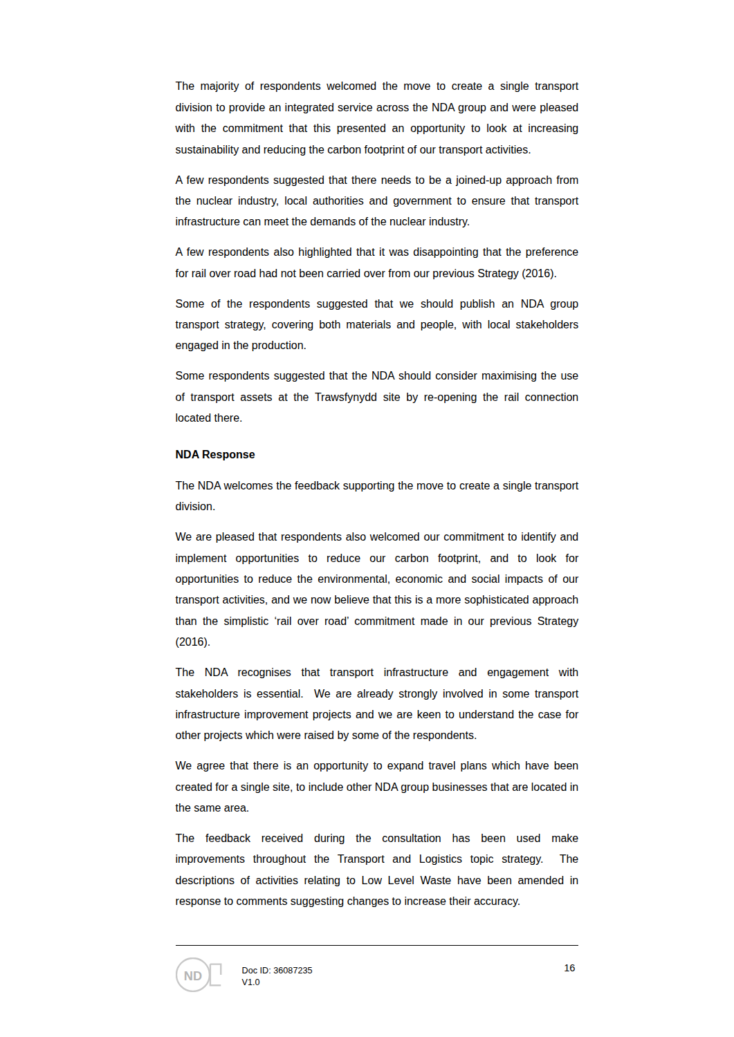The majority of respondents welcomed the move to create a single transport division to provide an integrated service across the NDA group and were pleased with the commitment that this presented an opportunity to look at increasing sustainability and reducing the carbon footprint of our transport activities.
A few respondents suggested that there needs to be a joined-up approach from the nuclear industry, local authorities and government to ensure that transport infrastructure can meet the demands of the nuclear industry.
A few respondents also highlighted that it was disappointing that the preference for rail over road had not been carried over from our previous Strategy (2016).
Some of the respondents suggested that we should publish an NDA group transport strategy, covering both materials and people, with local stakeholders engaged in the production.
Some respondents suggested that the NDA should consider maximising the use of transport assets at the Trawsfynydd site by re-opening the rail connection located there.
NDA Response
The NDA welcomes the feedback supporting the move to create a single transport division.
We are pleased that respondents also welcomed our commitment to identify and implement opportunities to reduce our carbon footprint, and to look for opportunities to reduce the environmental, economic and social impacts of our transport activities, and we now believe that this is a more sophisticated approach than the simplistic ‘rail over road’ commitment made in our previous Strategy (2016).
The NDA recognises that transport infrastructure and engagement with stakeholders is essential. We are already strongly involved in some transport infrastructure improvement projects and we are keen to understand the case for other projects which were raised by some of the respondents.
We agree that there is an opportunity to expand travel plans which have been created for a single site, to include other NDA group businesses that are located in the same area.
The feedback received during the consultation has been used make improvements throughout the Transport and Logistics topic strategy. The descriptions of activities relating to Low Level Waste have been amended in response to comments suggesting changes to increase their accuracy.
ND
Doc ID: 36087235
V1.0
16